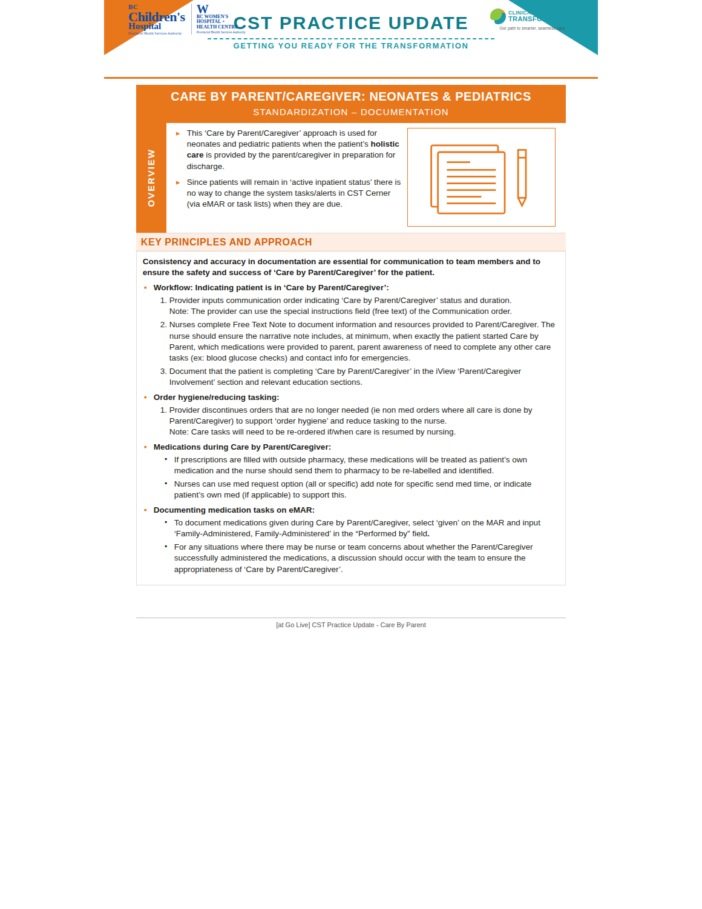BC Children's Hospital Provincial Health Services Authority
W BC WOMEN'S HOSPITAL + HEALTH CENTRE Provincial Health Services Authority
CST PRACTICE UPDATE
GETTING YOU READY FOR THE TRANSFORMATION
CLINICAL + SYSTEMS TRANSFORMATION
Our path to smarter, seamless care
CARE BY PARENT/CAREGIVER: NEONATES & PEDIATRICS
STANDARDIZATION – DOCUMENTATION
OVERVIEW
This ‘Care by Parent/Caregiver’ approach is used for neonates and pediatric patients when the patient’s holistic care is provided by the parent/caregiver in preparation for discharge.
Since patients will remain in ‘active inpatient status’ there is no way to change the system tasks/alerts in CST Cerner (via eMAR or task lists) when they are due.
KEY PRINCIPLES AND APPROACH
Consistency and accuracy in documentation are essential for communication to team members and to ensure the safety and success of ‘Care by Parent/Caregiver’ for the patient.
Workflow: Indicating patient is in ‘Care by Parent/Caregiver’:
Provider inputs communication order indicating ‘Care by Parent/Caregiver’ status and duration.
Note: The provider can use the special instructions field (free text) of the Communication order.
Nurses complete Free Text Note to document information and resources provided to Parent/Caregiver. The nurse should ensure the narrative note includes, at minimum, when exactly the patient started Care by Parent, which medications were provided to parent, parent awareness of need to complete any other care tasks (ex: blood glucose checks) and contact info for emergencies.
Document that the patient is completing ‘Care by Parent/Caregiver’ in the iView ‘Parent/Caregiver Involvement’ section and relevant education sections.
Order hygiene/reducing tasking:
Provider discontinues orders that are no longer needed (ie non med orders where all care is done by Parent/Caregiver) to support ‘order hygiene’ and reduce tasking to the nurse.
Note: Care tasks will need to be re-ordered if/when care is resumed by nursing.
Medications during Care by Parent/Caregiver:
If prescriptions are filled with outside pharmacy, these medications will be treated as patient’s own medication and the nurse should send them to pharmacy to be re-labelled and identified.
Nurses can use med request option (all or specific) add note for specific send med time, or indicate patient’s own med (if applicable) to support this.
Documenting medication tasks on eMAR:
To document medications given during Care by Parent/Caregiver, select ‘given’ on the MAR and input ‘Family-Administered, Family-Administered’ in the “Performed by” field.
For any situations where there may be nurse or team concerns about whether the Parent/Caregiver successfully administered the medications, a discussion should occur with the team to ensure the appropriateness of ‘Care by Parent/Caregiver’.
[at Go Live] CST Practice Update - Care By Parent